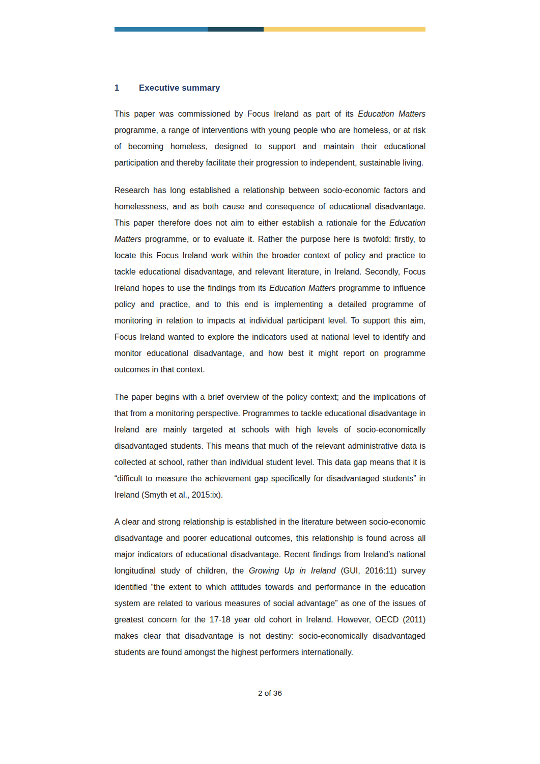1 Executive summary
This paper was commissioned by Focus Ireland as part of its Education Matters programme, a range of interventions with young people who are homeless, or at risk of becoming homeless, designed to support and maintain their educational participation and thereby facilitate their progression to independent, sustainable living.
Research has long established a relationship between socio-economic factors and homelessness, and as both cause and consequence of educational disadvantage. This paper therefore does not aim to either establish a rationale for the Education Matters programme, or to evaluate it. Rather the purpose here is twofold: firstly, to locate this Focus Ireland work within the broader context of policy and practice to tackle educational disadvantage, and relevant literature, in Ireland. Secondly, Focus Ireland hopes to use the findings from its Education Matters programme to influence policy and practice, and to this end is implementing a detailed programme of monitoring in relation to impacts at individual participant level. To support this aim, Focus Ireland wanted to explore the indicators used at national level to identify and monitor educational disadvantage, and how best it might report on programme outcomes in that context.
The paper begins with a brief overview of the policy context; and the implications of that from a monitoring perspective. Programmes to tackle educational disadvantage in Ireland are mainly targeted at schools with high levels of socio-economically disadvantaged students. This means that much of the relevant administrative data is collected at school, rather than individual student level. This data gap means that it is “difficult to measure the achievement gap specifically for disadvantaged students” in Ireland (Smyth et al., 2015:ix).
A clear and strong relationship is established in the literature between socio-economic disadvantage and poorer educational outcomes, this relationship is found across all major indicators of educational disadvantage. Recent findings from Ireland’s national longitudinal study of children, the Growing Up in Ireland (GUI, 2016:11) survey identified “the extent to which attitudes towards and performance in the education system are related to various measures of social advantage” as one of the issues of greatest concern for the 17-18 year old cohort in Ireland. However, OECD (2011) makes clear that disadvantage is not destiny: socio-economically disadvantaged students are found amongst the highest performers internationally.
2 of 36